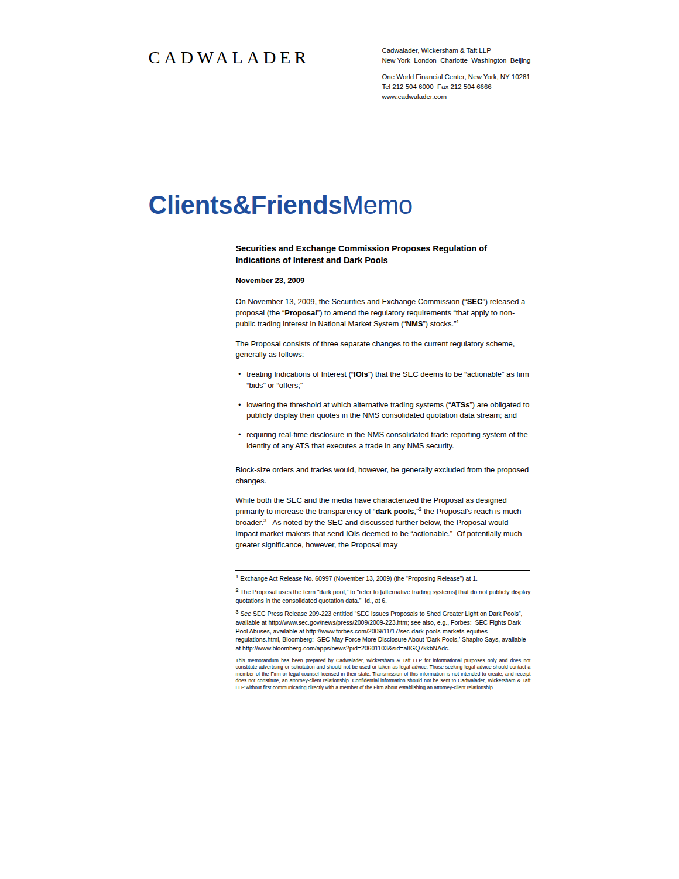CADWALADER
Cadwalader, Wickersham & Taft LLP
New York London Charlotte Washington Beijing One World Financial Center, New York, NY 10281
Tel 212 504 6000 Fax 212 504 6666
www.cadwalader.com
Clients&Friends Memo
Securities and Exchange Commission Proposes Regulation of
Indications of Interest and Dark Pools
November 23, 2009
On November 13, 2009, the Securities and Exchange Commission (“SEC”) released a proposal (the “Proposal”) to amend the regulatory requirements “that apply to non-public trading interest in National Market System (“NMS”) stocks.”1
The Proposal consists of three separate changes to the current regulatory scheme, generally as follows:
treating Indications of Interest (“IOIs”) that the SEC deems to be “actionable” as firm “bids” or “offers;”
lowering the threshold at which alternative trading systems (“ATSs”) are obligated to publicly display their quotes in the NMS consolidated quotation data stream; and
requiring real-time disclosure in the NMS consolidated trade reporting system of the identity of any ATS that executes a trade in any NMS security.
Block-size orders and trades would, however, be generally excluded from the proposed changes.
While both the SEC and the media have characterized the Proposal as designed primarily to increase the transparency of “dark pools,”2 the Proposal’s reach is much broader.3 As noted by the SEC and discussed further below, the Proposal would impact market makers that send IOIs deemed to be “actionable.” Of potentially much greater significance, however, the Proposal may
1 Exchange Act Release No. 60997 (November 13, 2009) (the “Proposing Release”) at 1.
2 The Proposal uses the term “dark pool,” to “refer to [alternative trading systems] that do not publicly display quotations in the consolidated quotation data.” Id., at 6.
3 See SEC Press Release 209-223 entitled “SEC Issues Proposals to Shed Greater Light on Dark Pools”, available at http://www.sec.gov/news/press/2009/2009-223.htm; see also, e.g., Forbes: SEC Fights Dark Pool Abuses, available at http://www.forbes.com/2009/11/17/sec-dark-pools-markets-equities-regulations.html, Bloomberg: SEC May Force More Disclosure About ‘Dark Pools,’ Shapiro Says, available at http://www.bloomberg.com/apps/news?pid=20601103&sid=a8GQ7kkbNAdc.
This memorandum has been prepared by Cadwalader, Wickersham & Taft LLP for informational purposes only and does not constitute advertising or solicitation and should not be used or taken as legal advice. Those seeking legal advice should contact a member of the Firm or legal counsel licensed in their state. Transmission of this information is not intended to create, and receipt does not constitute, an attorney-client relationship. Confidential information should not be sent to Cadwalader, Wickersham & Taft LLP without first communicating directly with a member of the Firm about establishing an attorney-client relationship.